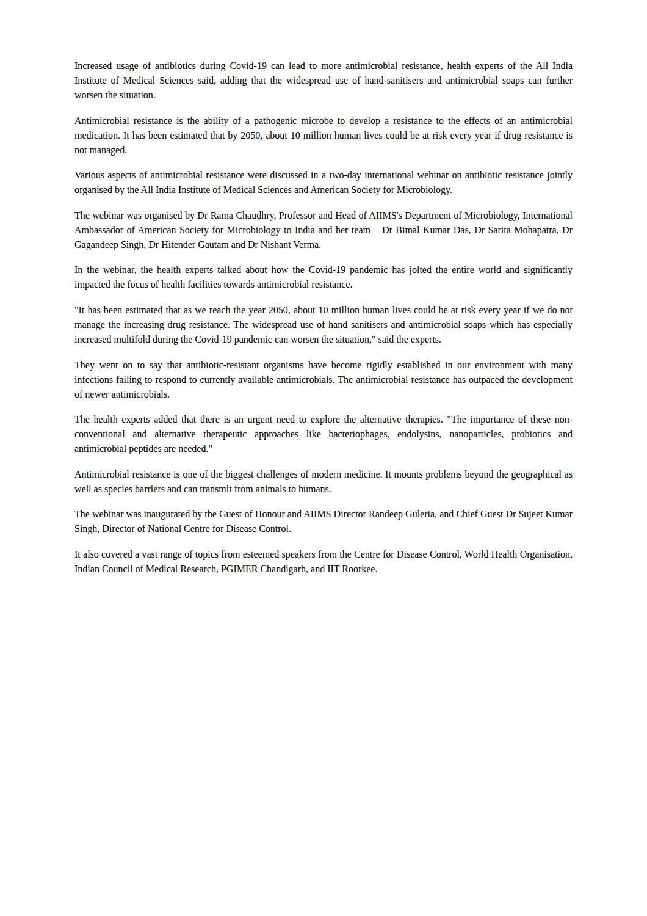Increased usage of antibiotics during Covid-19 can lead to more antimicrobial resistance, health experts of the All India Institute of Medical Sciences said, adding that the widespread use of hand-sanitisers and antimicrobial soaps can further worsen the situation.
Antimicrobial resistance is the ability of a pathogenic microbe to develop a resistance to the effects of an antimicrobial medication. It has been estimated that by 2050, about 10 million human lives could be at risk every year if drug resistance is not managed.
Various aspects of antimicrobial resistance were discussed in a two-day international webinar on antibiotic resistance jointly organised by the All India Institute of Medical Sciences and American Society for Microbiology.
The webinar was organised by Dr Rama Chaudhry, Professor and Head of AIIMS's Department of Microbiology, International Ambassador of American Society for Microbiology to India and her team – Dr Bimal Kumar Das, Dr Sarita Mohapatra, Dr Gagandeep Singh, Dr Hitender Gautam and Dr Nishant Verma.
In the webinar, the health experts talked about how the Covid-19 pandemic has jolted the entire world and significantly impacted the focus of health facilities towards antimicrobial resistance.
"It has been estimated that as we reach the year 2050, about 10 million human lives could be at risk every year if we do not manage the increasing drug resistance. The widespread use of hand sanitisers and antimicrobial soaps which has especially increased multifold during the Covid-19 pandemic can worsen the situation," said the experts.
They went on to say that antibiotic-resistant organisms have become rigidly established in our environment with many infections failing to respond to currently available antimicrobials. The antimicrobial resistance has outpaced the development of newer antimicrobials.
The health experts added that there is an urgent need to explore the alternative therapies. "The importance of these non-conventional and alternative therapeutic approaches like bacteriophages, endolysins, nanoparticles, probiotics and antimicrobial peptides are needed."
Antimicrobial resistance is one of the biggest challenges of modern medicine. It mounts problems beyond the geographical as well as species barriers and can transmit from animals to humans.
The webinar was inaugurated by the Guest of Honour and AIIMS Director Randeep Guleria, and Chief Guest Dr Sujeet Kumar Singh, Director of National Centre for Disease Control.
It also covered a vast range of topics from esteemed speakers from the Centre for Disease Control, World Health Organisation, Indian Council of Medical Research, PGIMER Chandigarh, and IIT Roorkee.